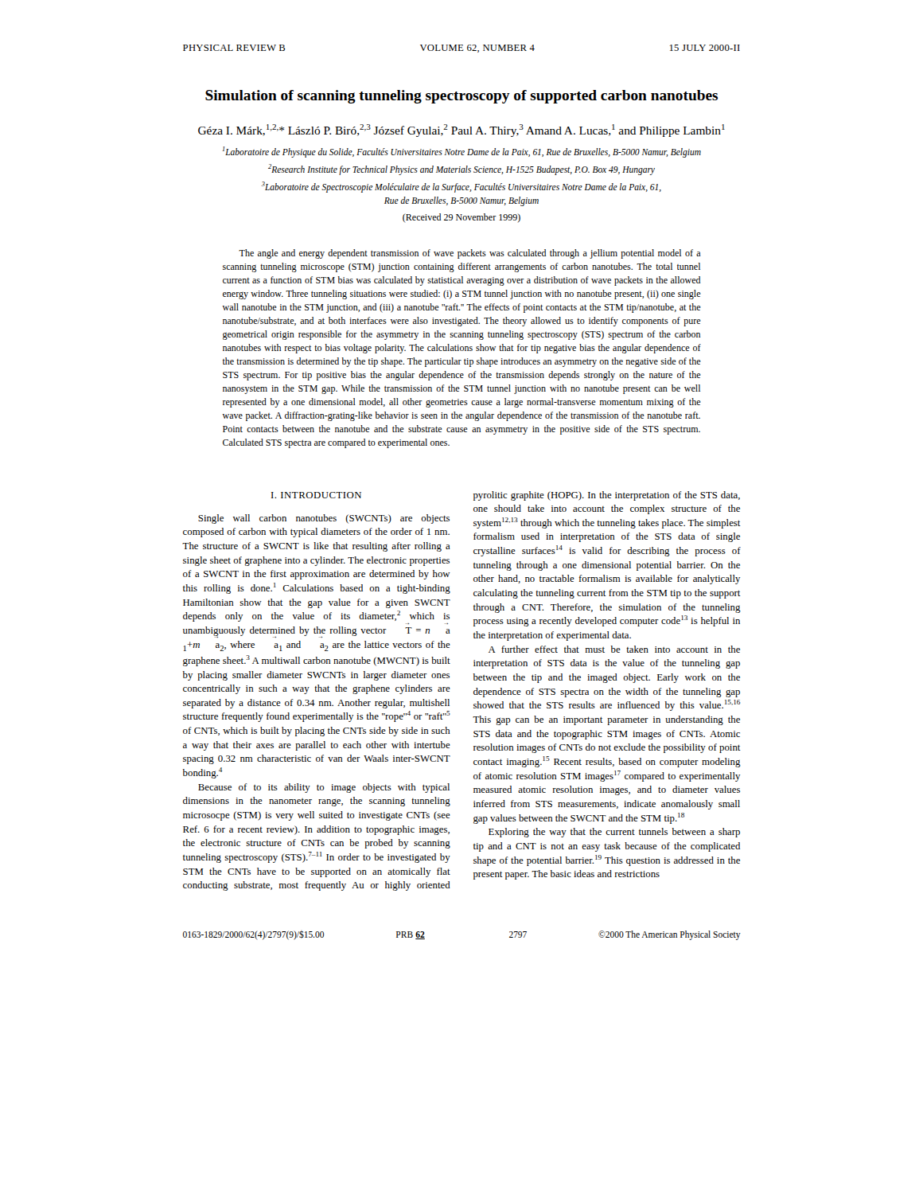PHYSICAL REVIEW B
VOLUME 62, NUMBER 4
15 JULY 2000-II
Simulation of scanning tunneling spectroscopy of supported carbon nanotubes
Géza I. Márk,1,2,* László P. Biró,2,3 József Gyulai,2 Paul A. Thiry,3 Amand A. Lucas,1 and Philippe Lambin1
1Laboratoire de Physique du Solide, Facultés Universitaires Notre Dame de la Paix, 61, Rue de Bruxelles, B-5000 Namur, Belgium
2Research Institute for Technical Physics and Materials Science, H-1525 Budapest, P.O. Box 49, Hungary
3Laboratoire de Spectroscopie Moléculaire de la Surface, Facultés Universitaires Notre Dame de la Paix, 61,
Rue de Bruxelles, B-5000 Namur, Belgium
(Received 29 November 1999)
The angle and energy dependent transmission of wave packets was calculated through a jellium potential model of a scanning tunneling microscope (STM) junction containing different arrangements of carbon nanotubes. The total tunnel current as a function of STM bias was calculated by statistical averaging over a distribution of wave packets in the allowed energy window. Three tunneling situations were studied: (i) a STM tunnel junction with no nanotube present, (ii) one single wall nanotube in the STM junction, and (iii) a nanotube ''raft.'' The effects of point contacts at the STM tip/nanotube, at the nanotube/substrate, and at both interfaces were also investigated. The theory allowed us to identify components of pure geometrical origin responsible for the asymmetry in the scanning tunneling spectroscopy (STS) spectrum of the carbon nanotubes with respect to bias voltage polarity. The calculations show that for tip negative bias the angular dependence of the transmission is determined by the tip shape. The particular tip shape introduces an asymmetry on the negative side of the STS spectrum. For tip positive bias the angular dependence of the transmission depends strongly on the nature of the nanosystem in the STM gap. While the transmission of the STM tunnel junction with no nanotube present can be well represented by a one dimensional model, all other geometries cause a large normal-transverse momentum mixing of the wave packet. A diffraction-grating-like behavior is seen in the angular dependence of the transmission of the nanotube raft. Point contacts between the nanotube and the substrate cause an asymmetry in the positive side of the STS spectrum. Calculated STS spectra are compared to experimental ones.
I. Introduction
Single wall carbon nanotubes (SWCNTs) are objects composed of carbon with typical diameters of the order of 1 nm. The structure of a SWCNT is like that resulting after rolling a single sheet of graphene into a cylinder. The electronic properties of a SWCNT in the first approximation are determined by how this rolling is done.1 Calculations based on a tight-binding Hamiltonian show that the gap value for a given SWCNT depends only on the value of its diameter,2 which is unambiguously determined by the rolling vector T = na1+ma2, where a1 and a2 are the lattice vectors of the graphene sheet.3 A multiwall carbon nanotube (MWCNT) is built by placing smaller diameter SWCNTs in larger diameter ones concentrically in such a way that the graphene cylinders are separated by a distance of 0.34 nm. Another regular, multishell structure frequently found experimentally is the ''rope''4 or ''raft''5 of CNTs, which is built by placing the CNTs side by side in such a way that their axes are parallel to each other with intertube spacing 0.32 nm characteristic of van der Waals inter-SWCNT bonding.4
Because of to its ability to image objects with typical dimensions in the nanometer range, the scanning tunneling microsocpe (STM) is very well suited to investigate CNTs (see Ref. 6 for a recent review). In addition to topographic images, the electronic structure of CNTs can be probed by scanning tunneling spectroscopy (STS).7–11 In order to be investigated by STM the CNTs have to be supported on an atomically flat conducting substrate, most frequently Au or highly oriented pyrolitic graphite (HOPG). In the interpretation of the STS data, one should take into account the complex structure of the system12,13 through which the tunneling takes place. The simplest formalism used in interpretation of the STS data of single crystalline surfaces14 is valid for describing the process of tunneling through a one dimensional potential barrier. On the other hand, no tractable formalism is available for analytically calculating the tunneling current from the STM tip to the support through a CNT. Therefore, the simulation of the tunneling process using a recently developed computer code13 is helpful in the interpretation of experimental data.
A further effect that must be taken into account in the interpretation of STS data is the value of the tunneling gap between the tip and the imaged object. Early work on the dependence of STS spectra on the width of the tunneling gap showed that the STS results are influenced by this value.15,16 This gap can be an important parameter in understanding the STS data and the topographic STM images of CNTs. Atomic resolution images of CNTs do not exclude the possibility of point contact imaging.15 Recent results, based on computer modeling of atomic resolution STM images17 compared to experimentally measured atomic resolution images, and to diameter values inferred from STS measurements, indicate anomalously small gap values between the SWCNT and the STM tip.18
Exploring the way that the current tunnels between a sharp tip and a CNT is not an easy task because of the complicated shape of the potential barrier.19 This question is addressed in the present paper. The basic ideas and restrictions
0163-1829/2000/62(4)/2797(9)/$15.00
PRB 622797
©2000 The American Physical Society